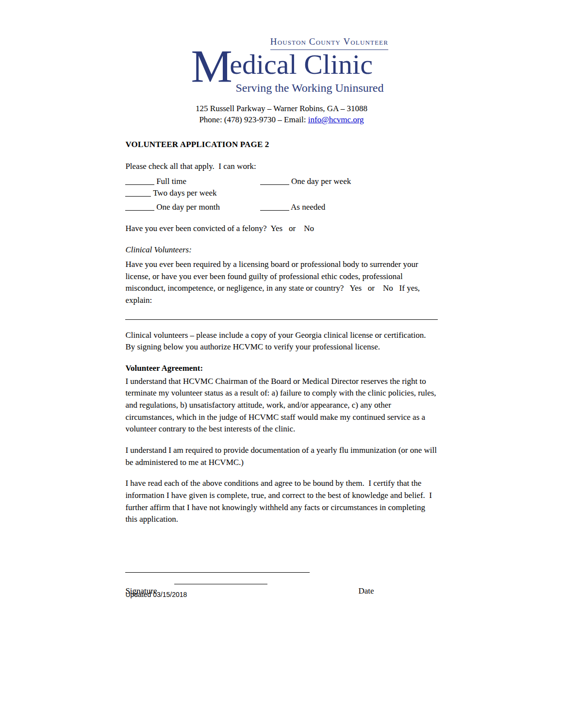Houston County Volunteer
Medical Clinic
Serving the Working Uninsured
125 Russell Parkway – Warner Robins, GA – 31088
Phone: (478) 923-9730 – Email: info@hcvmc.org
VOLUNTEER APPLICATION PAGE 2
Please check all that apply. I can work:
Full time One day per week Two days per week
One day per month As needed
Have you ever been convicted of a felony? Yes or No
Clinical Volunteers:
Have you ever been required by a licensing board or professional body to surrender your license, or have you ever been found guilty of professional ethic codes, professional misconduct, incompetence, or negligence, in any state or country? Yes or No If yes, explain:
Clinical volunteers – please include a copy of your Georgia clinical license or certification. By signing below you authorize HCVMC to verify your professional license.
Volunteer Agreement:
I understand that HCVMC Chairman of the Board or Medical Director reserves the right to terminate my volunteer status as a result of: a) failure to comply with the clinic policies, rules, and regulations, b) unsatisfactory attitude, work, and/or appearance, c) any other circumstances, which in the judge of HCVMC staff would make my continued service as a volunteer contrary to the best interests of the clinic.
I understand I am required to provide documentation of a yearly flu immunization (or one will be administered to me at HCVMC.)
I have read each of the above conditions and agree to be bound by them. I certify that the information I have given is complete, true, and correct to the best of knowledge and belief. I further affirm that I have not knowingly withheld any facts or circumstances in completing this application.
Signature Date
Updated 03/15/2018